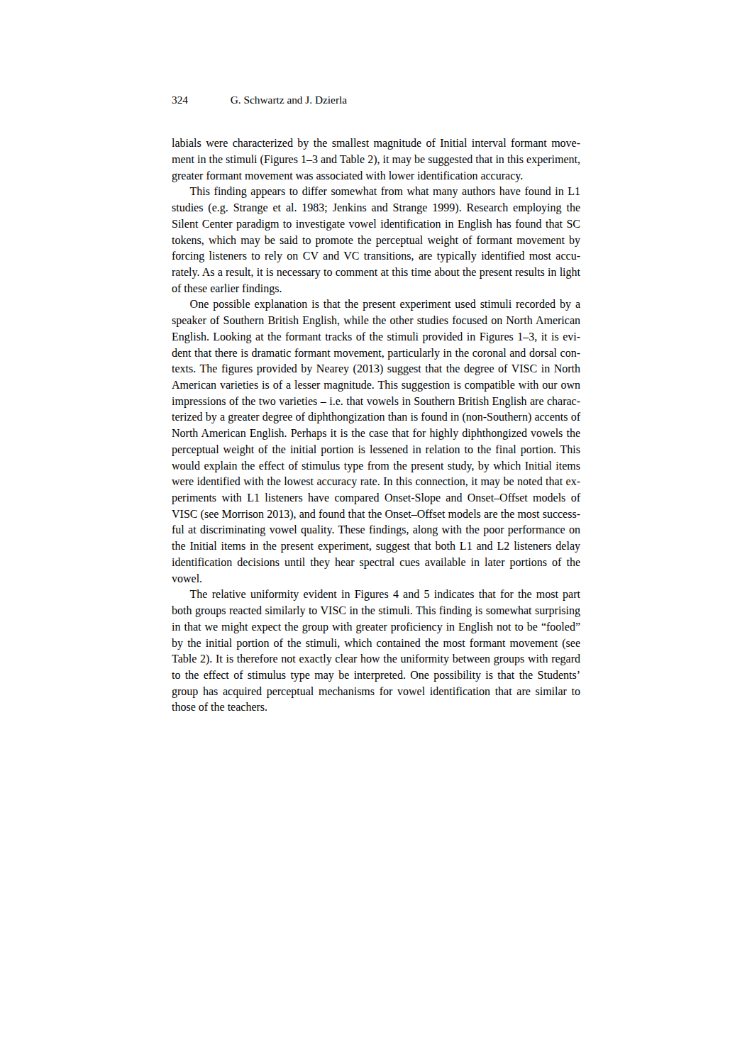324 G. Schwartz and J. Dzierla
labials were characterized by the smallest magnitude of Initial interval formant movement in the stimuli (Figures 1–3 and Table 2), it may be suggested that in this experiment, greater formant movement was associated with lower identification accuracy.
This finding appears to differ somewhat from what many authors have found in L1 studies (e.g. Strange et al. 1983; Jenkins and Strange 1999). Research employing the Silent Center paradigm to investigate vowel identification in English has found that SC tokens, which may be said to promote the perceptual weight of formant movement by forcing listeners to rely on CV and VC transitions, are typically identified most accurately. As a result, it is necessary to comment at this time about the present results in light of these earlier findings.
One possible explanation is that the present experiment used stimuli recorded by a speaker of Southern British English, while the other studies focused on North American English. Looking at the formant tracks of the stimuli provided in Figures 1–3, it is evident that there is dramatic formant movement, particularly in the coronal and dorsal contexts. The figures provided by Nearey (2013) suggest that the degree of VISC in North American varieties is of a lesser magnitude. This suggestion is compatible with our own impressions of the two varieties – i.e. that vowels in Southern British English are characterized by a greater degree of diphthongization than is found in (non-Southern) accents of North American English. Perhaps it is the case that for highly diphthongized vowels the perceptual weight of the initial portion is lessened in relation to the final portion. This would explain the effect of stimulus type from the present study, by which Initial items were identified with the lowest accuracy rate. In this connection, it may be noted that experiments with L1 listeners have compared Onset-Slope and Onset–Offset models of VISC (see Morrison 2013), and found that the Onset–Offset models are the most successful at discriminating vowel quality. These findings, along with the poor performance on the Initial items in the present experiment, suggest that both L1 and L2 listeners delay identification decisions until they hear spectral cues available in later portions of the vowel.
The relative uniformity evident in Figures 4 and 5 indicates that for the most part both groups reacted similarly to VISC in the stimuli. This finding is somewhat surprising in that we might expect the group with greater proficiency in English not to be “fooled” by the initial portion of the stimuli, which contained the most formant movement (see Table 2). It is therefore not exactly clear how the uniformity between groups with regard to the effect of stimulus type may be interpreted. One possibility is that the Students’ group has acquired perceptual mechanisms for vowel identification that are similar to those of the teachers.